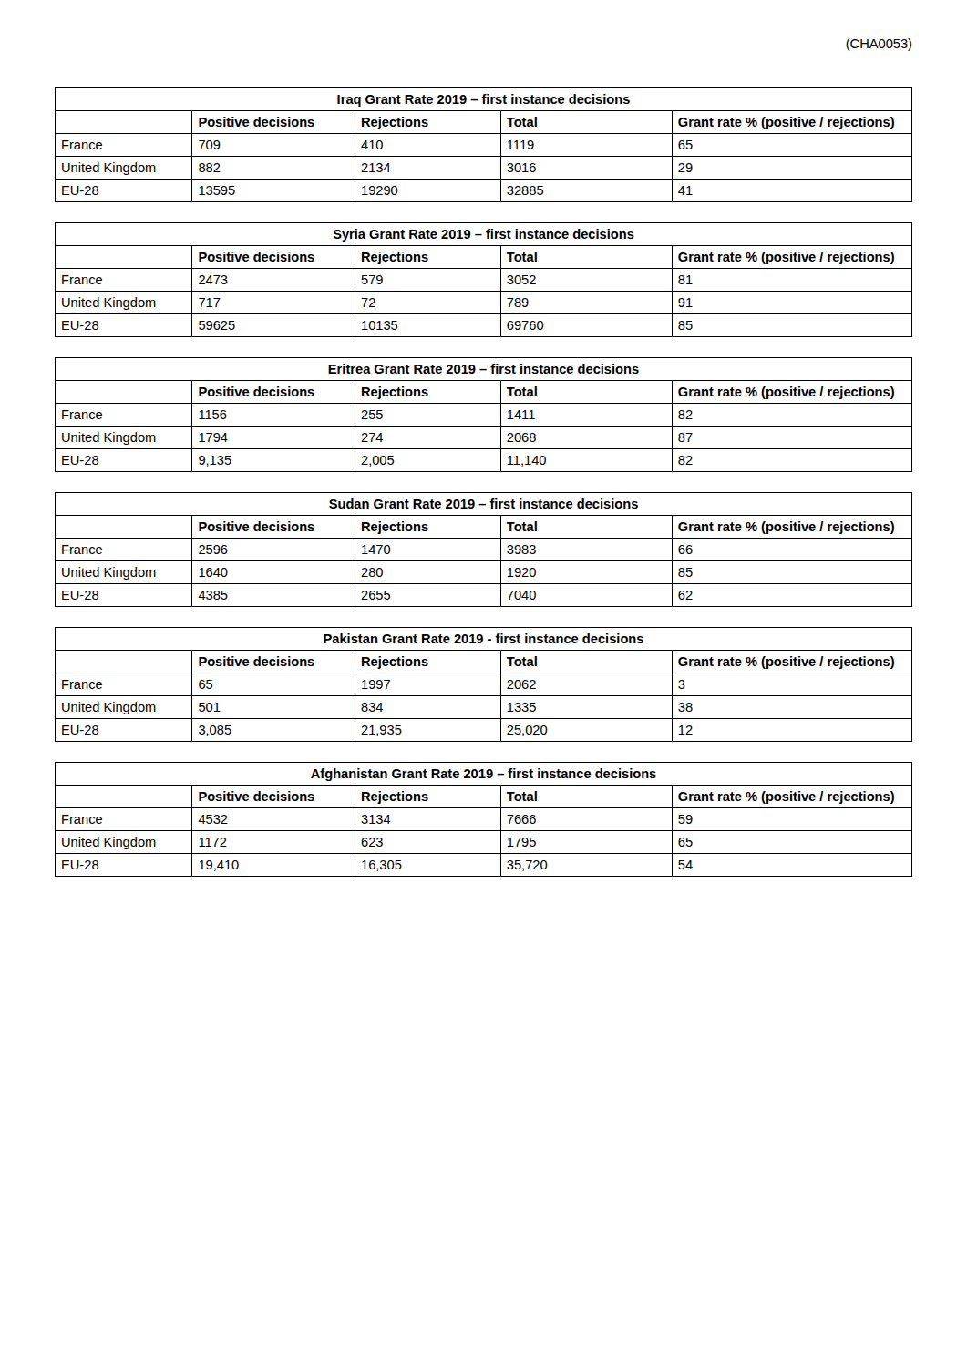(CHA0053)
Iraq Grant Rate 2019 – first instance decisions
| | Positive decisions | Rejections | Total | Grant rate % (positive / rejections) |
| --- | --- | --- | --- | --- |
| France | 709 | 410 | 1119 | 65 |
| United Kingdom | 882 | 2134 | 3016 | 29 |
| EU-28 | 13595 | 19290 | 32885 | 41 |
Syria Grant Rate 2019 – first instance decisions
| | Positive decisions | Rejections | Total | Grant rate % (positive / rejections) |
| --- | --- | --- | --- | --- |
| France | 2473 | 579 | 3052 | 81 |
| United Kingdom | 717 | 72 | 789 | 91 |
| EU-28 | 59625 | 10135 | 69760 | 85 |
Eritrea Grant Rate 2019 – first instance decisions
| | Positive decisions | Rejections | Total | Grant rate % (positive / rejections) |
| --- | --- | --- | --- | --- |
| France | 1156 | 255 | 1411 | 82 |
| United Kingdom | 1794 | 274 | 2068 | 87 |
| EU-28 | 9,135 | 2,005 | 11,140 | 82 |
Sudan Grant Rate 2019 – first instance decisions
| | Positive decisions | Rejections | Total | Grant rate % (positive / rejections) |
| --- | --- | --- | --- | --- |
| France | 2596 | 1470 | 3983 | 66 |
| United Kingdom | 1640 | 280 | 1920 | 85 |
| EU-28 | 4385 | 2655 | 7040 | 62 |
Pakistan Grant Rate 2019 - first instance decisions
| | Positive decisions | Rejections | Total | Grant rate % (positive / rejections) |
| --- | --- | --- | --- | --- |
| France | 65 | 1997 | 2062 | 3 |
| United Kingdom | 501 | 834 | 1335 | 38 |
| EU-28 | 3,085 | 21,935 | 25,020 | 12 |
Afghanistan Grant Rate 2019 – first instance decisions
| | Positive decisions | Rejections | Total | Grant rate % (positive / rejections) |
| --- | --- | --- | --- | --- |
| France | 4532 | 3134 | 7666 | 59 |
| United Kingdom | 1172 | 623 | 1795 | 65 |
| EU-28 | 19,410 | 16,305 | 35,720 | 54 |